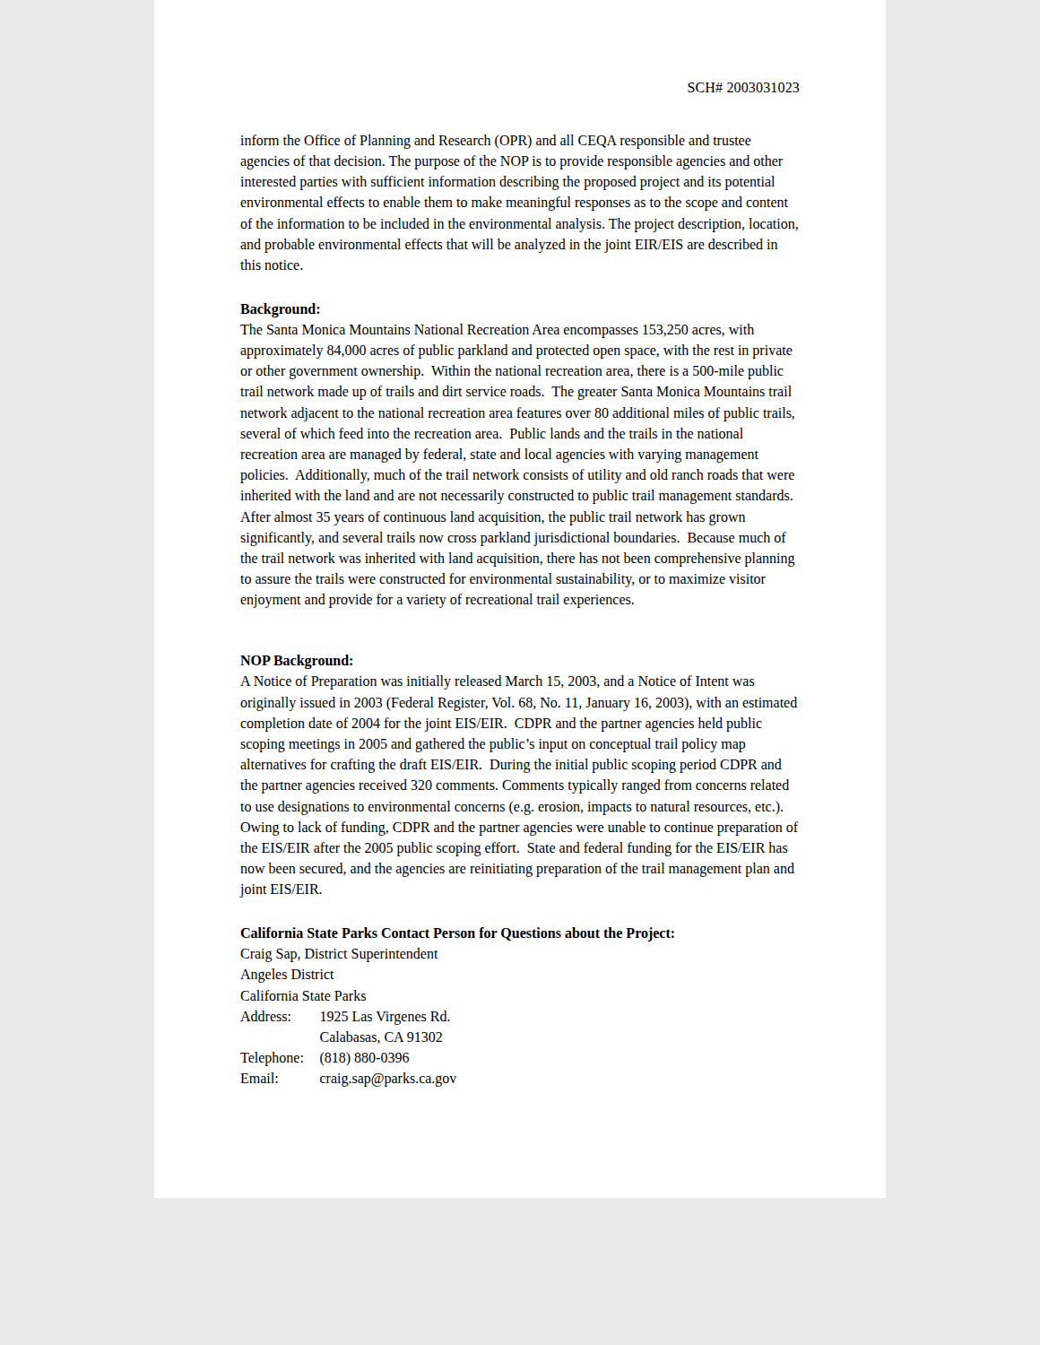SCH# 2003031023
inform the Office of Planning and Research (OPR) and all CEQA responsible and trustee agencies of that decision. The purpose of the NOP is to provide responsible agencies and other interested parties with sufficient information describing the proposed project and its potential environmental effects to enable them to make meaningful responses as to the scope and content of the information to be included in the environmental analysis. The project description, location, and probable environmental effects that will be analyzed in the joint EIR/EIS are described in this notice.
Background:
The Santa Monica Mountains National Recreation Area encompasses 153,250 acres, with approximately 84,000 acres of public parkland and protected open space, with the rest in private or other government ownership. Within the national recreation area, there is a 500-mile public trail network made up of trails and dirt service roads. The greater Santa Monica Mountains trail network adjacent to the national recreation area features over 80 additional miles of public trails, several of which feed into the recreation area. Public lands and the trails in the national recreation area are managed by federal, state and local agencies with varying management policies. Additionally, much of the trail network consists of utility and old ranch roads that were inherited with the land and are not necessarily constructed to public trail management standards. After almost 35 years of continuous land acquisition, the public trail network has grown significantly, and several trails now cross parkland jurisdictional boundaries. Because much of the trail network was inherited with land acquisition, there has not been comprehensive planning to assure the trails were constructed for environmental sustainability, or to maximize visitor enjoyment and provide for a variety of recreational trail experiences.
NOP Background:
A Notice of Preparation was initially released March 15, 2003, and a Notice of Intent was originally issued in 2003 (Federal Register, Vol. 68, No. 11, January 16, 2003), with an estimated completion date of 2004 for the joint EIS/EIR. CDPR and the partner agencies held public scoping meetings in 2005 and gathered the public’s input on conceptual trail policy map alternatives for crafting the draft EIS/EIR. During the initial public scoping period CDPR and the partner agencies received 320 comments. Comments typically ranged from concerns related to use designations to environmental concerns (e.g. erosion, impacts to natural resources, etc.). Owing to lack of funding, CDPR and the partner agencies were unable to continue preparation of the EIS/EIR after the 2005 public scoping effort. State and federal funding for the EIS/EIR has now been secured, and the agencies are reinitiating preparation of the trail management plan and joint EIS/EIR.
California State Parks Contact Person for Questions about the Project:
Craig Sap, District Superintendent
Angeles District
California State Parks
| Address: | 1925 Las Virgenes Rd. |
| | Calabasas, CA 91302 |
| Telephone: | (818) 880-0396 |
| Email: | craig.sap@parks.ca.gov |